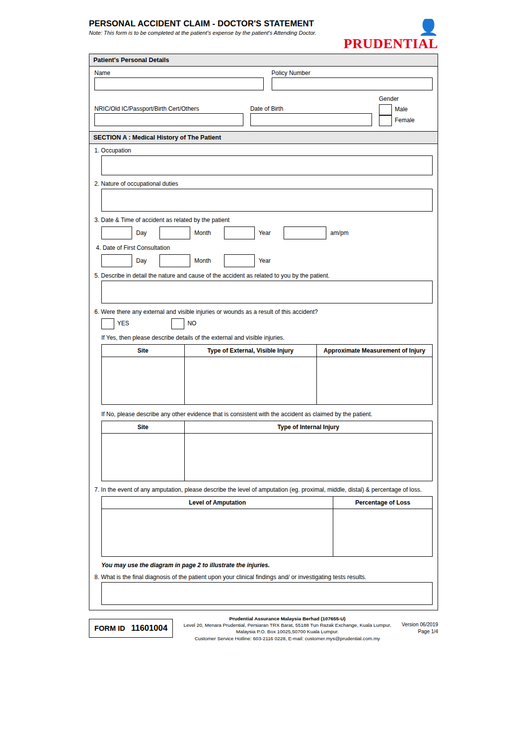PERSONAL ACCIDENT CLAIM - DOCTOR'S STATEMENT
Note: This form is to be completed at the patient's expense by the patient's Attending Doctor.
👤 PRUDENTIAL
Patient's Personal Details
Name
Policy Number
NRIC/Old IC/Passport/Birth Cert/Others
Date of Birth
Gender
Male Female
SECTION A : Medical History of The Patient
1. Occupation
2. Nature of occupational duties
3. Date & Time of accident as related by the patient
Day
Month
Year
am/pm
4. Date of First Consultation
Day
Month
Year
5. Describe in detail the nature and cause of the accident as related to you by the patient.
6. Were there any external and visible injuries or wounds as a result of this accident?
YES NO
If Yes, then please describe details of the external and visible injuries.
| Site | Type of External, Visible Injury | Approximate Measurement of Injury |
| --- | --- | --- |
If No, please describe any other evidence that is consistent with the accident as claimed by the patient.
| Site | Type of Internal Injury |
| --- | --- |
7. In the event of any amputation, please describe the level of amputation (eg. proximal, middle, distal) & percentage of loss.
| Level of Amputation | Percentage of Loss |
| --- | --- |
You may use the diagram in page 2 to illustrate the injuries.
8. What is the final diagnosis of the patient upon your clinical findings and/ or investigating tests results.
FORM ID 11601004
Prudential Assurance Malaysia Berhad (107655-U)
Level 20, Menara Prudential, Persiaran TRX Barat, 55188 Tun Razak Exchange, Kuala Lumpur, Malaysia P.O. Box 10025,50700 Kuala Lumpur.
Customer Service Hotline: 603-2116 0228, E-mail: customer.mys@prudential.com.my
Version 06/2019
Page 1/4